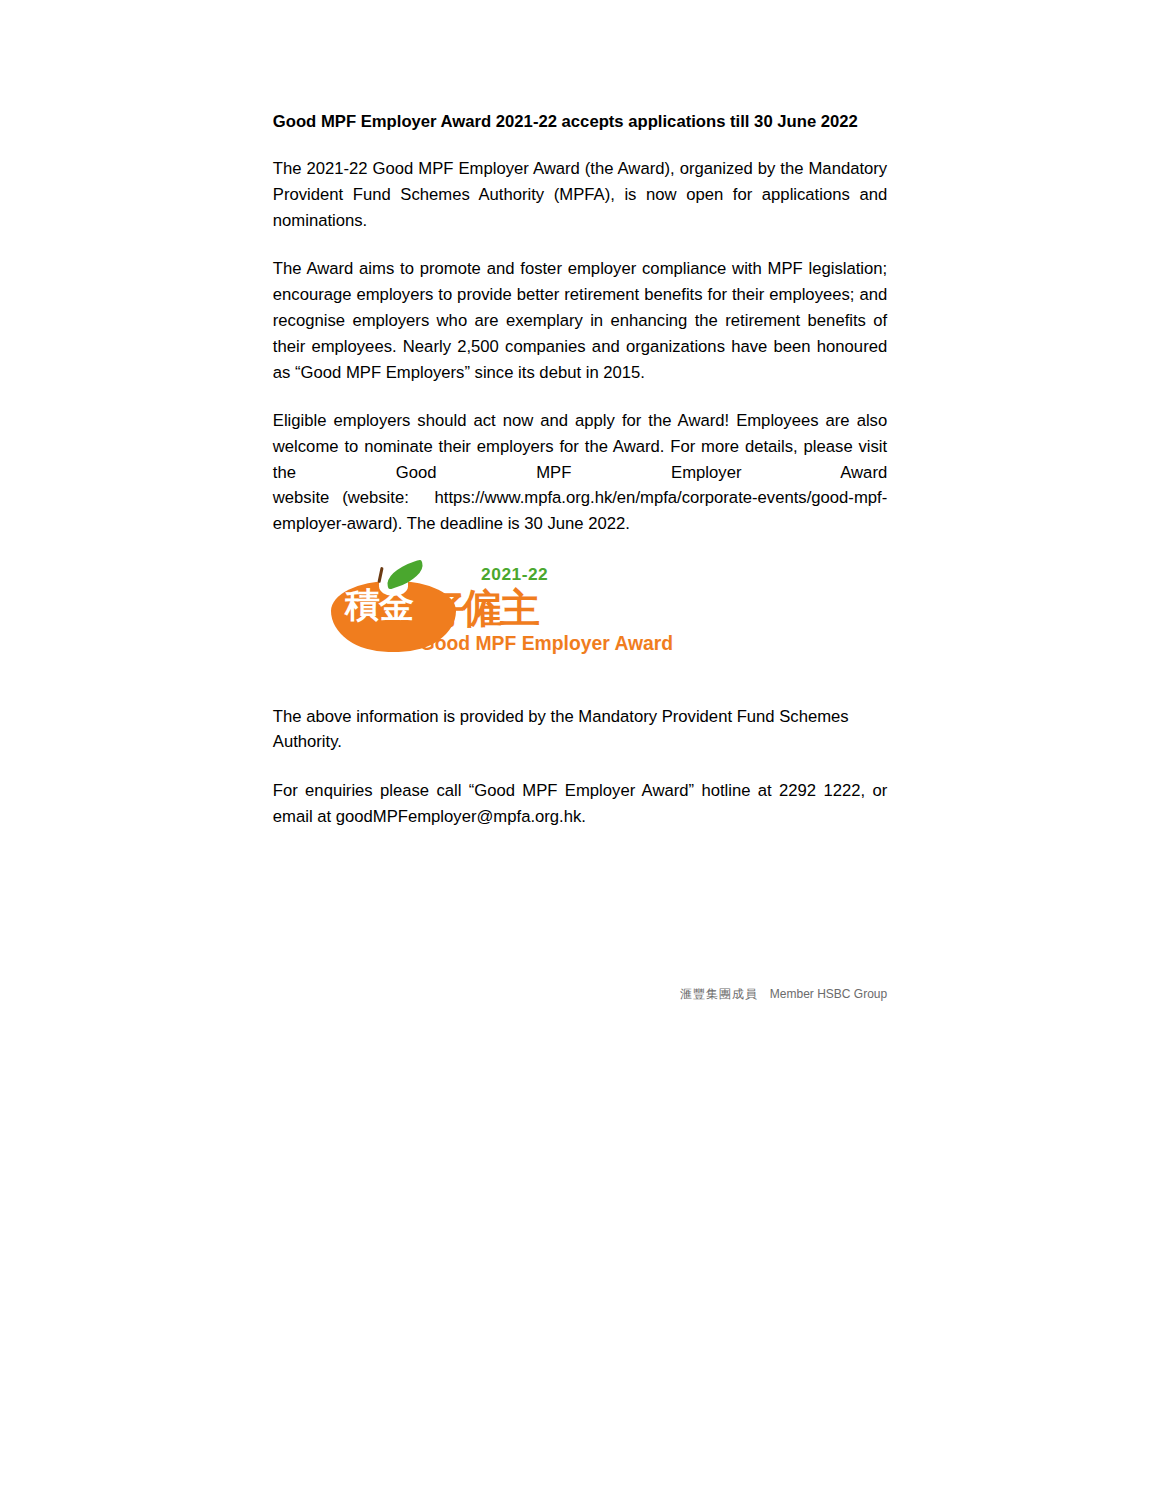Good MPF Employer Award 2021-22 accepts applications till 30 June 2022
The 2021-22 Good MPF Employer Award (the Award), organized by the Mandatory Provident Fund Schemes Authority (MPFA), is now open for applications and nominations.
The Award aims to promote and foster employer compliance with MPF legislation; encourage employers to provide better retirement benefits for their employees; and recognise employers who are exemplary in enhancing the retirement benefits of their employees. Nearly 2,500 companies and organizations have been honoured as “Good MPF Employers” since its debut in 2015.
Eligible employers should act now and apply for the Award! Employees are also welcome to nominate their employers for the Award. For more details, please visit the Good MPF Employer Award website (website: https://www.mpfa.org.hk/en/mpfa/corporate-events/good-mpf-employer-award). The deadline is 30 June 2022.
2021-22
積金
好僱主
Good MPF Employer Award
The above information is provided by the Mandatory Provident Fund Schemes Authority.
For enquiries please call “Good MPF Employer Award” hotline at 2292 1222, or email at goodMPFemployer@mpfa.org.hk.
滙豐集團成員 Member HSBC Group